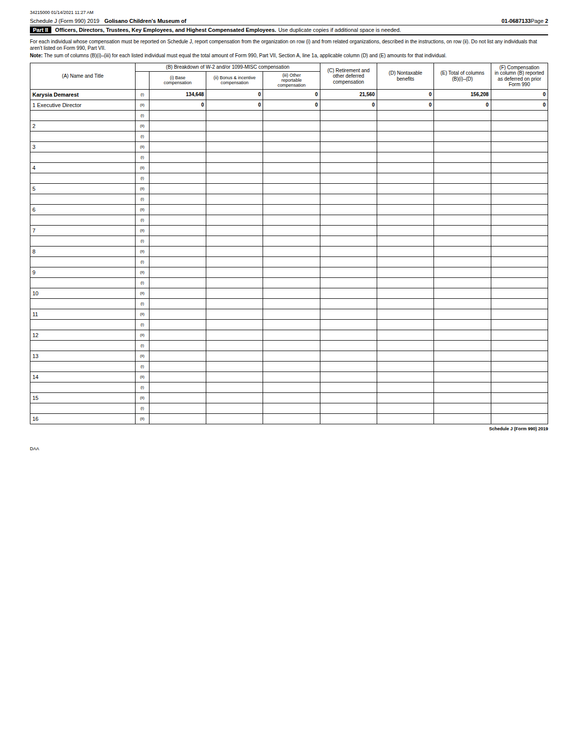34215000 01/14/2021 11:27 AM
Schedule J (Form 990) 2019 Golisano Children's Museum of 01-0687133 Page 2
Part II Officers, Directors, Trustees, Key Employees, and Highest Compensated Employees. Use duplicate copies if additional space is needed.
For each individual whose compensation must be reported on Schedule J, report compensation from the organization on row (i) and from related organizations, described in the instructions, on row (ii). Do not list any individuals that aren't listed on Form 990, Part VII.
Note: The sum of columns (B)(i)–(iii) for each listed individual must equal the total amount of Form 990, Part VII, Section A, line 1a, applicable column (D) and (E) amounts for that individual.
| (A) Name and Title | (B) Breakdown of W-2 and/or 1099-MISC compensation | (C) Retirement and other deferred compensation | (D) Nontaxable benefits | (E) Total of columns (B)(i)–(D) | (F) Compensation in column (B) reported as deferred on prior Form 990 |
| --- | --- | --- | --- | --- | --- |
| | (i) Base compensation | (ii) Bonus & incentive compensation | (iii) Other reportable compensation |
| Karysia Demarest | (i) | 134,648 | 0 | 0 | 21,560 | 0 | 156,208 | 0 |
| 1 Executive Director | (ii) | 0 | 0 | 0 | 0 | 0 | 0 | 0 |
| | (i) | | | | | | | |
| 2 | (ii) | | | | | | | |
| | (i) | | | | | | | |
| 3 | (ii) | | | | | | | |
| | (i) | | | | | | | |
| 4 | (ii) | | | | | | | |
| | (i) | | | | | | | |
| 5 | (ii) | | | | | | | |
| | (i) | | | | | | | |
| 6 | (ii) | | | | | | | |
| | (i) | | | | | | | |
| 7 | (ii) | | | | | | | |
| | (i) | | | | | | | |
| 8 | (ii) | | | | | | | |
| | (i) | | | | | | | |
| 9 | (ii) | | | | | | | |
| | (i) | | | | | | | |
| 10 | (ii) | | | | | | | |
| | (i) | | | | | | | |
| 11 | (ii) | | | | | | | |
| | (i) | | | | | | | |
| 12 | (ii) | | | | | | | |
| | (i) | | | | | | | |
| 13 | (ii) | | | | | | | |
| | (i) | | | | | | | |
| 14 | (ii) | | | | | | | |
| | (i) | | | | | | | |
| 15 | (ii) | | | | | | | |
| | (i) | | | | | | | |
| 16 | (ii) | | | | | | | |
Schedule J (Form 990) 2019
DAA